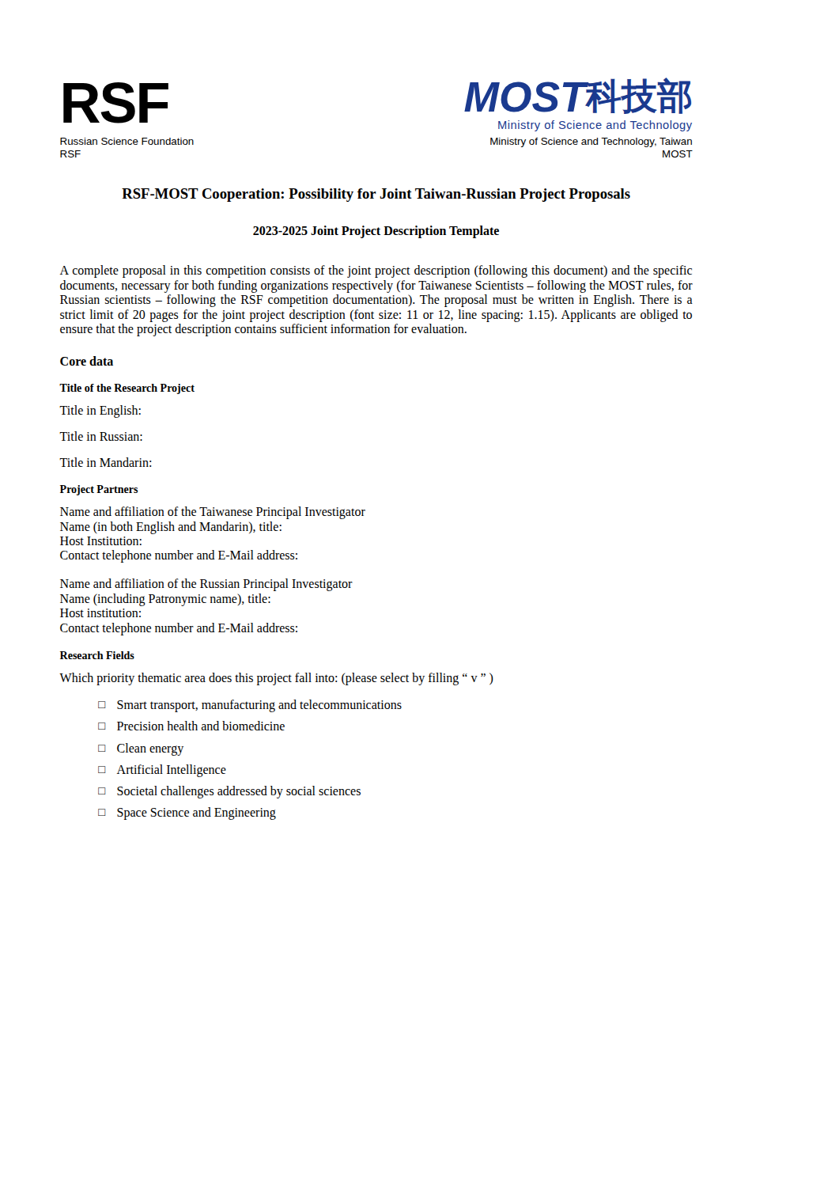RSF
MOST 科技部
Ministry of Science and Technology
Russian Science Foundation
RSF
Ministry of Science and Technology, Taiwan
MOST
RSF-MOST Cooperation: Possibility for Joint Taiwan-Russian Project Proposals
2023-2025 Joint Project Description Template
A complete proposal in this competition consists of the joint project description (following this document) and the specific documents, necessary for both funding organizations respectively (for Taiwanese Scientists – following the MOST rules, for Russian scientists – following the RSF competition documentation). The proposal must be written in English. There is a strict limit of 20 pages for the joint project description (font size: 11 or 12, line spacing: 1.15). Applicants are obliged to ensure that the project description contains sufficient information for evaluation.
Core data
Title of the Research Project
Title in English:
Title in Russian:
Title in Mandarin:
Project Partners
Name and affiliation of the Taiwanese Principal Investigator
Name (in both English and Mandarin), title:
Host Institution:
Contact telephone number and E-Mail address:
Name and affiliation of the Russian Principal Investigator
Name (including Patronymic name), title:
Host institution:
Contact telephone number and E-Mail address:
Research Fields
Which priority thematic area does this project fall into: (please select by filling “ v ” )
Smart transport, manufacturing and telecommunications
Precision health and biomedicine
Clean energy
Artificial Intelligence
Societal challenges addressed by social sciences
Space Science and Engineering